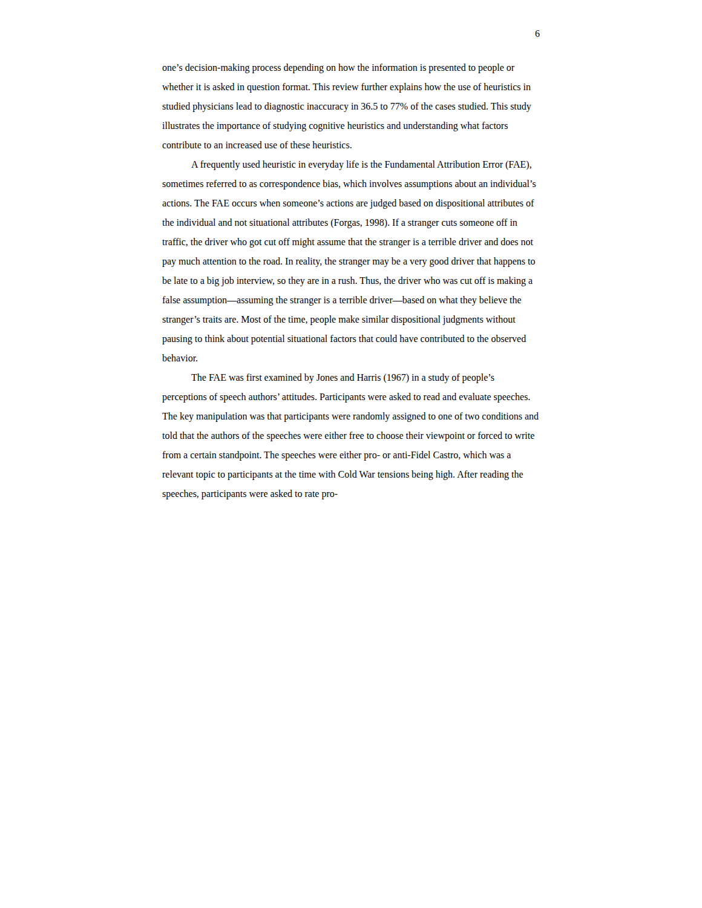6
one’s decision-making process depending on how the information is presented to people or whether it is asked in question format. This review further explains how the use of heuristics in studied physicians lead to diagnostic inaccuracy in 36.5 to 77% of the cases studied. This study illustrates the importance of studying cognitive heuristics and understanding what factors contribute to an increased use of these heuristics.
A frequently used heuristic in everyday life is the Fundamental Attribution Error (FAE), sometimes referred to as correspondence bias, which involves assumptions about an individual’s actions. The FAE occurs when someone’s actions are judged based on dispositional attributes of the individual and not situational attributes (Forgas, 1998). If a stranger cuts someone off in traffic, the driver who got cut off might assume that the stranger is a terrible driver and does not pay much attention to the road. In reality, the stranger may be a very good driver that happens to be late to a big job interview, so they are in a rush. Thus, the driver who was cut off is making a false assumption—assuming the stranger is a terrible driver—based on what they believe the stranger’s traits are. Most of the time, people make similar dispositional judgments without pausing to think about potential situational factors that could have contributed to the observed behavior.
The FAE was first examined by Jones and Harris (1967) in a study of people’s perceptions of speech authors’ attitudes. Participants were asked to read and evaluate speeches. The key manipulation was that participants were randomly assigned to one of two conditions and told that the authors of the speeches were either free to choose their viewpoint or forced to write from a certain standpoint. The speeches were either pro- or anti-Fidel Castro, which was a relevant topic to participants at the time with Cold War tensions being high. After reading the speeches, participants were asked to rate pro-